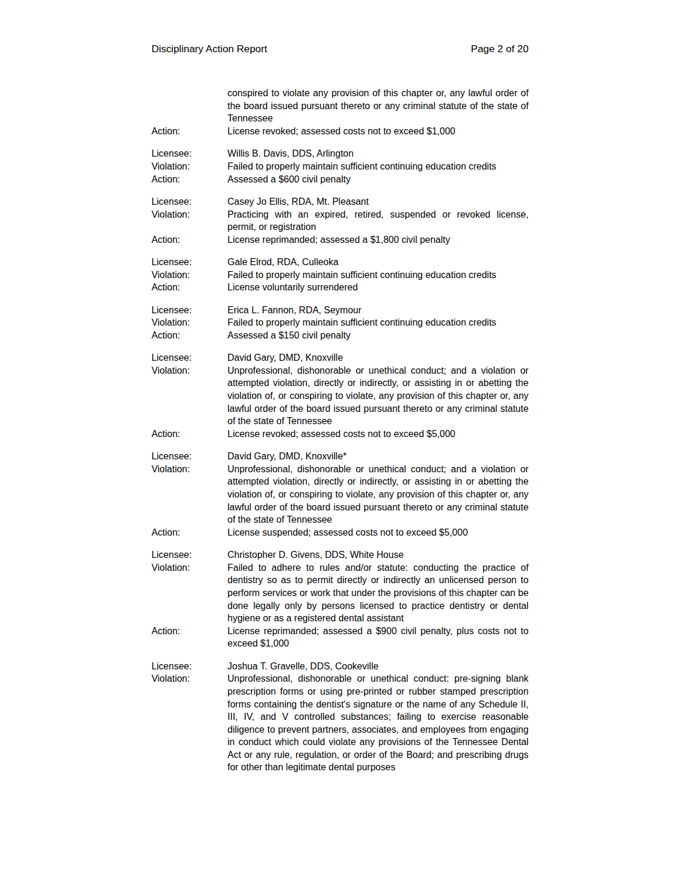Disciplinary Action Report Page 2 of 20
conspired to violate any provision of this chapter or, any lawful order of the board issued pursuant thereto or any criminal statute of the state of Tennessee
Action:
License revoked; assessed costs not to exceed $1,000
Licensee:
Willis B. Davis, DDS, Arlington
Violation:
Failed to properly maintain sufficient continuing education credits
Action:
Assessed a $600 civil penalty
Licensee:
Casey Jo Ellis, RDA, Mt. Pleasant
Violation:
Practicing with an expired, retired, suspended or revoked license, permit, or registration
Action:
License reprimanded; assessed a $1,800 civil penalty
Licensee:
Gale Elrod, RDA, Culleoka
Violation:
Failed to properly maintain sufficient continuing education credits
Action:
License voluntarily surrendered
Licensee:
Erica L. Fannon, RDA, Seymour
Violation:
Failed to properly maintain sufficient continuing education credits
Action:
Assessed a $150 civil penalty
Licensee:
David Gary, DMD, Knoxville
Violation:
Unprofessional, dishonorable or unethical conduct; and a violation or attempted violation, directly or indirectly, or assisting in or abetting the violation of, or conspiring to violate, any provision of this chapter or, any lawful order of the board issued pursuant thereto or any criminal statute of the state of Tennessee
Action:
License revoked; assessed costs not to exceed $5,000
Licensee:
David Gary, DMD, Knoxville*
Violation:
Unprofessional, dishonorable or unethical conduct; and a violation or attempted violation, directly or indirectly, or assisting in or abetting the violation of, or conspiring to violate, any provision of this chapter or, any lawful order of the board issued pursuant thereto or any criminal statute of the state of Tennessee
Action:
License suspended; assessed costs not to exceed $5,000
Licensee:
Christopher D. Givens, DDS, White House
Violation:
Failed to adhere to rules and/or statute: conducting the practice of dentistry so as to permit directly or indirectly an unlicensed person to perform services or work that under the provisions of this chapter can be done legally only by persons licensed to practice dentistry or dental hygiene or as a registered dental assistant
Action:
License reprimanded; assessed a $900 civil penalty, plus costs not to exceed $1,000
Licensee:
Joshua T. Gravelle, DDS, Cookeville
Violation:
Unprofessional, dishonorable or unethical conduct: pre-signing blank prescription forms or using pre-printed or rubber stamped prescription forms containing the dentist's signature or the name of any Schedule II, III, IV, and V controlled substances; failing to exercise reasonable diligence to prevent partners, associates, and employees from engaging in conduct which could violate any provisions of the Tennessee Dental Act or any rule, regulation, or order of the Board; and prescribing drugs for other than legitimate dental purposes